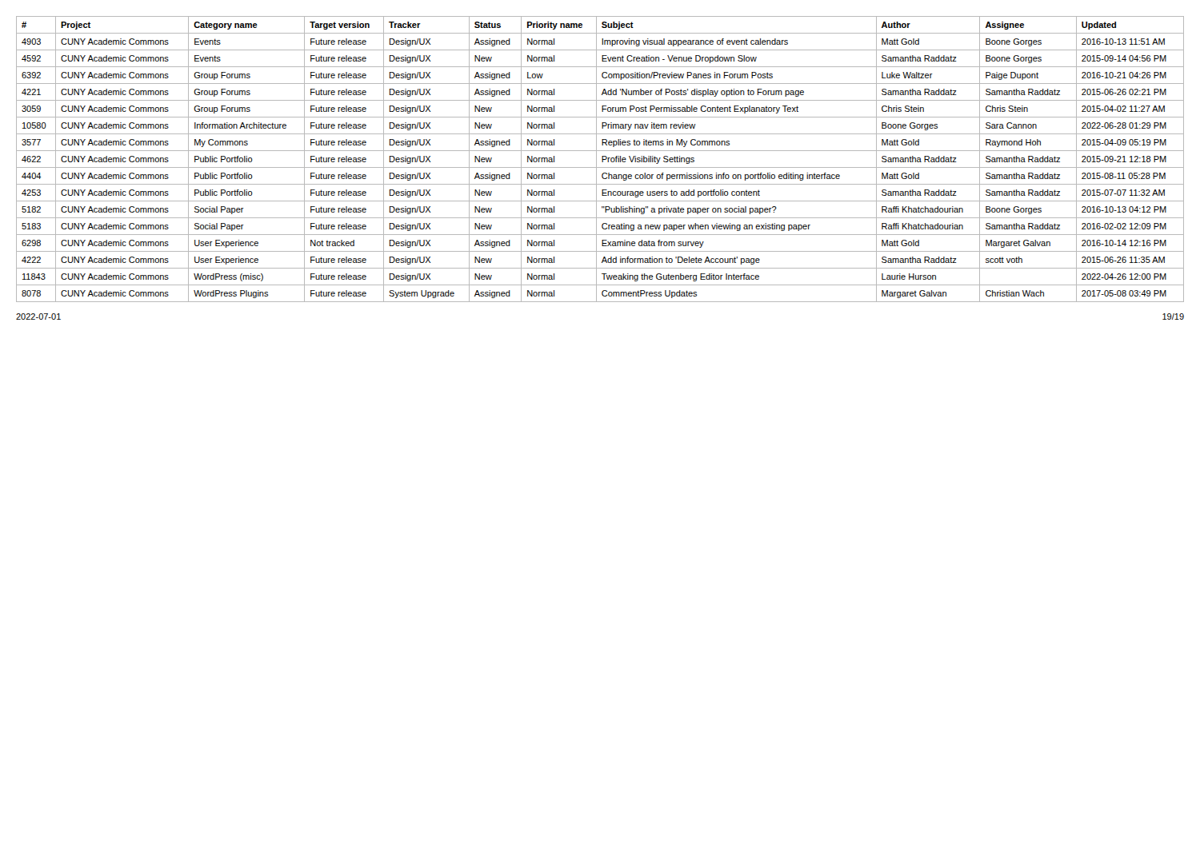| # | Project | Category name | Target version | Tracker | Status | Priority name | Subject | Author | Assignee | Updated |
| --- | --- | --- | --- | --- | --- | --- | --- | --- | --- | --- |
| 4903 | CUNY Academic Commons | Events | Future release | Design/UX | Assigned | Normal | Improving visual appearance of event calendars | Matt Gold | Boone Gorges | 2016-10-13 11:51 AM |
| 4592 | CUNY Academic Commons | Events | Future release | Design/UX | New | Normal | Event Creation - Venue Dropdown Slow | Samantha Raddatz | Boone Gorges | 2015-09-14 04:56 PM |
| 6392 | CUNY Academic Commons | Group Forums | Future release | Design/UX | Assigned | Low | Composition/Preview Panes in Forum Posts | Luke Waltzer | Paige Dupont | 2016-10-21 04:26 PM |
| 4221 | CUNY Academic Commons | Group Forums | Future release | Design/UX | Assigned | Normal | Add 'Number of Posts' display option to Forum page | Samantha Raddatz | Samantha Raddatz | 2015-06-26 02:21 PM |
| 3059 | CUNY Academic Commons | Group Forums | Future release | Design/UX | New | Normal | Forum Post Permissable Content Explanatory Text | Chris Stein | Chris Stein | 2015-04-02 11:27 AM |
| 10580 | CUNY Academic Commons | Information Architecture | Future release | Design/UX | New | Normal | Primary nav item review | Boone Gorges | Sara Cannon | 2022-06-28 01:29 PM |
| 3577 | CUNY Academic Commons | My Commons | Future release | Design/UX | Assigned | Normal | Replies to items in My Commons | Matt Gold | Raymond Hoh | 2015-04-09 05:19 PM |
| 4622 | CUNY Academic Commons | Public Portfolio | Future release | Design/UX | New | Normal | Profile Visibility Settings | Samantha Raddatz | Samantha Raddatz | 2015-09-21 12:18 PM |
| 4404 | CUNY Academic Commons | Public Portfolio | Future release | Design/UX | Assigned | Normal | Change color of permissions info on portfolio editing interface | Matt Gold | Samantha Raddatz | 2015-08-11 05:28 PM |
| 4253 | CUNY Academic Commons | Public Portfolio | Future release | Design/UX | New | Normal | Encourage users to add portfolio content | Samantha Raddatz | Samantha Raddatz | 2015-07-07 11:32 AM |
| 5182 | CUNY Academic Commons | Social Paper | Future release | Design/UX | New | Normal | "Publishing" a private paper on social paper? | Raffi Khatchadourian | Boone Gorges | 2016-10-13 04:12 PM |
| 5183 | CUNY Academic Commons | Social Paper | Future release | Design/UX | New | Normal | Creating a new paper when viewing an existing paper | Raffi Khatchadourian | Samantha Raddatz | 2016-02-02 12:09 PM |
| 6298 | CUNY Academic Commons | User Experience | Not tracked | Design/UX | Assigned | Normal | Examine data from survey | Matt Gold | Margaret Galvan | 2016-10-14 12:16 PM |
| 4222 | CUNY Academic Commons | User Experience | Future release | Design/UX | New | Normal | Add information to 'Delete Account' page | Samantha Raddatz | scott voth | 2015-06-26 11:35 AM |
| 11843 | CUNY Academic Commons | WordPress (misc) | Future release | Design/UX | New | Normal | Tweaking the Gutenberg Editor Interface | Laurie Hurson | | 2022-04-26 12:00 PM |
| 8078 | CUNY Academic Commons | WordPress Plugins | Future release | System Upgrade | Assigned | Normal | CommentPress Updates | Margaret Galvan | Christian Wach | 2017-05-08 03:49 PM |
2022-07-01 19/19